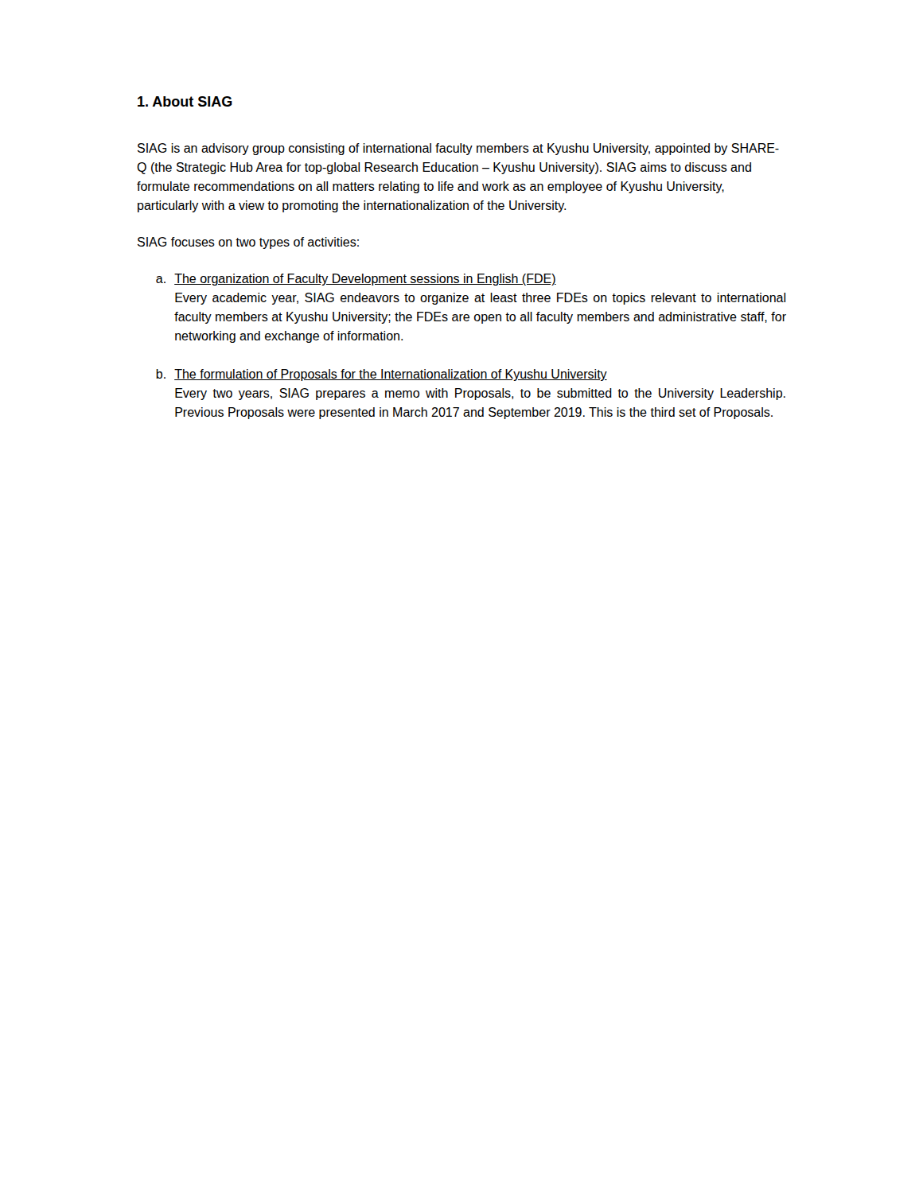1. About SIAG
SIAG is an advisory group consisting of international faculty members at Kyushu University, appointed by SHARE-Q (the Strategic Hub Area for top-global Research Education – Kyushu University). SIAG aims to discuss and formulate recommendations on all matters relating to life and work as an employee of Kyushu University, particularly with a view to promoting the internationalization of the University.
SIAG focuses on two types of activities:
The organization of Faculty Development sessions in English (FDE)
Every academic year, SIAG endeavors to organize at least three FDEs on topics relevant to international faculty members at Kyushu University; the FDEs are open to all faculty members and administrative staff, for networking and exchange of information.
The formulation of Proposals for the Internationalization of Kyushu University
Every two years, SIAG prepares a memo with Proposals, to be submitted to the University Leadership. Previous Proposals were presented in March 2017 and September 2019. This is the third set of Proposals.